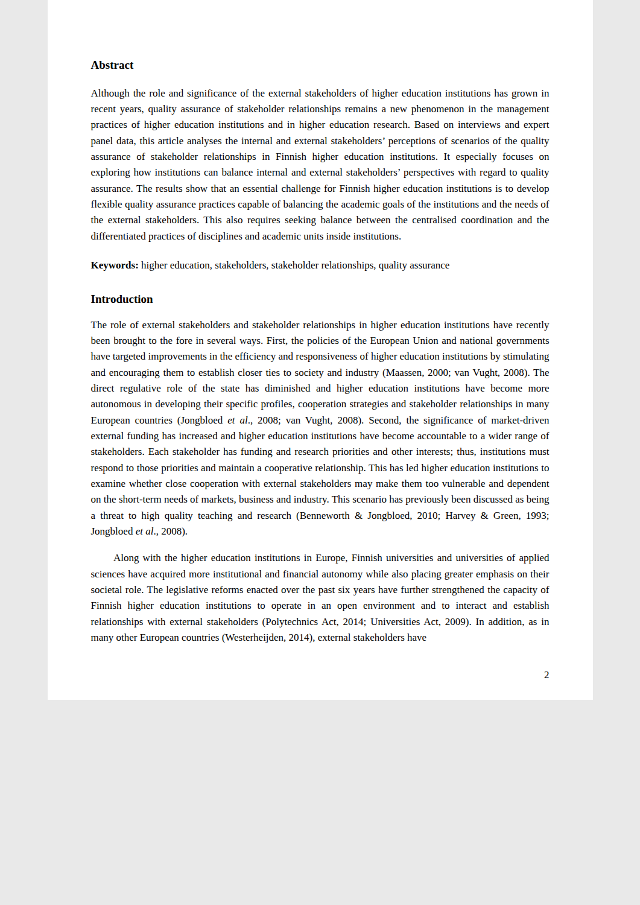Abstract
Although the role and significance of the external stakeholders of higher education institutions has grown in recent years, quality assurance of stakeholder relationships remains a new phenomenon in the management practices of higher education institutions and in higher education research. Based on interviews and expert panel data, this article analyses the internal and external stakeholders’ perceptions of scenarios of the quality assurance of stakeholder relationships in Finnish higher education institutions. It especially focuses on exploring how institutions can balance internal and external stakeholders’ perspectives with regard to quality assurance. The results show that an essential challenge for Finnish higher education institutions is to develop flexible quality assurance practices capable of balancing the academic goals of the institutions and the needs of the external stakeholders. This also requires seeking balance between the centralised coordination and the differentiated practices of disciplines and academic units inside institutions.
Keywords: higher education, stakeholders, stakeholder relationships, quality assurance
Introduction
The role of external stakeholders and stakeholder relationships in higher education institutions have recently been brought to the fore in several ways. First, the policies of the European Union and national governments have targeted improvements in the efficiency and responsiveness of higher education institutions by stimulating and encouraging them to establish closer ties to society and industry (Maassen, 2000; van Vught, 2008). The direct regulative role of the state has diminished and higher education institutions have become more autonomous in developing their specific profiles, cooperation strategies and stakeholder relationships in many European countries (Jongbloed et al., 2008; van Vught, 2008). Second, the significance of market-driven external funding has increased and higher education institutions have become accountable to a wider range of stakeholders. Each stakeholder has funding and research priorities and other interests; thus, institutions must respond to those priorities and maintain a cooperative relationship. This has led higher education institutions to examine whether close cooperation with external stakeholders may make them too vulnerable and dependent on the short-term needs of markets, business and industry. This scenario has previously been discussed as being a threat to high quality teaching and research (Benneworth & Jongbloed, 2010; Harvey & Green, 1993; Jongbloed et al., 2008).
Along with the higher education institutions in Europe, Finnish universities and universities of applied sciences have acquired more institutional and financial autonomy while also placing greater emphasis on their societal role. The legislative reforms enacted over the past six years have further strengthened the capacity of Finnish higher education institutions to operate in an open environment and to interact and establish relationships with external stakeholders (Polytechnics Act, 2014; Universities Act, 2009). In addition, as in many other European countries (Westerheijden, 2014), external stakeholders have
2